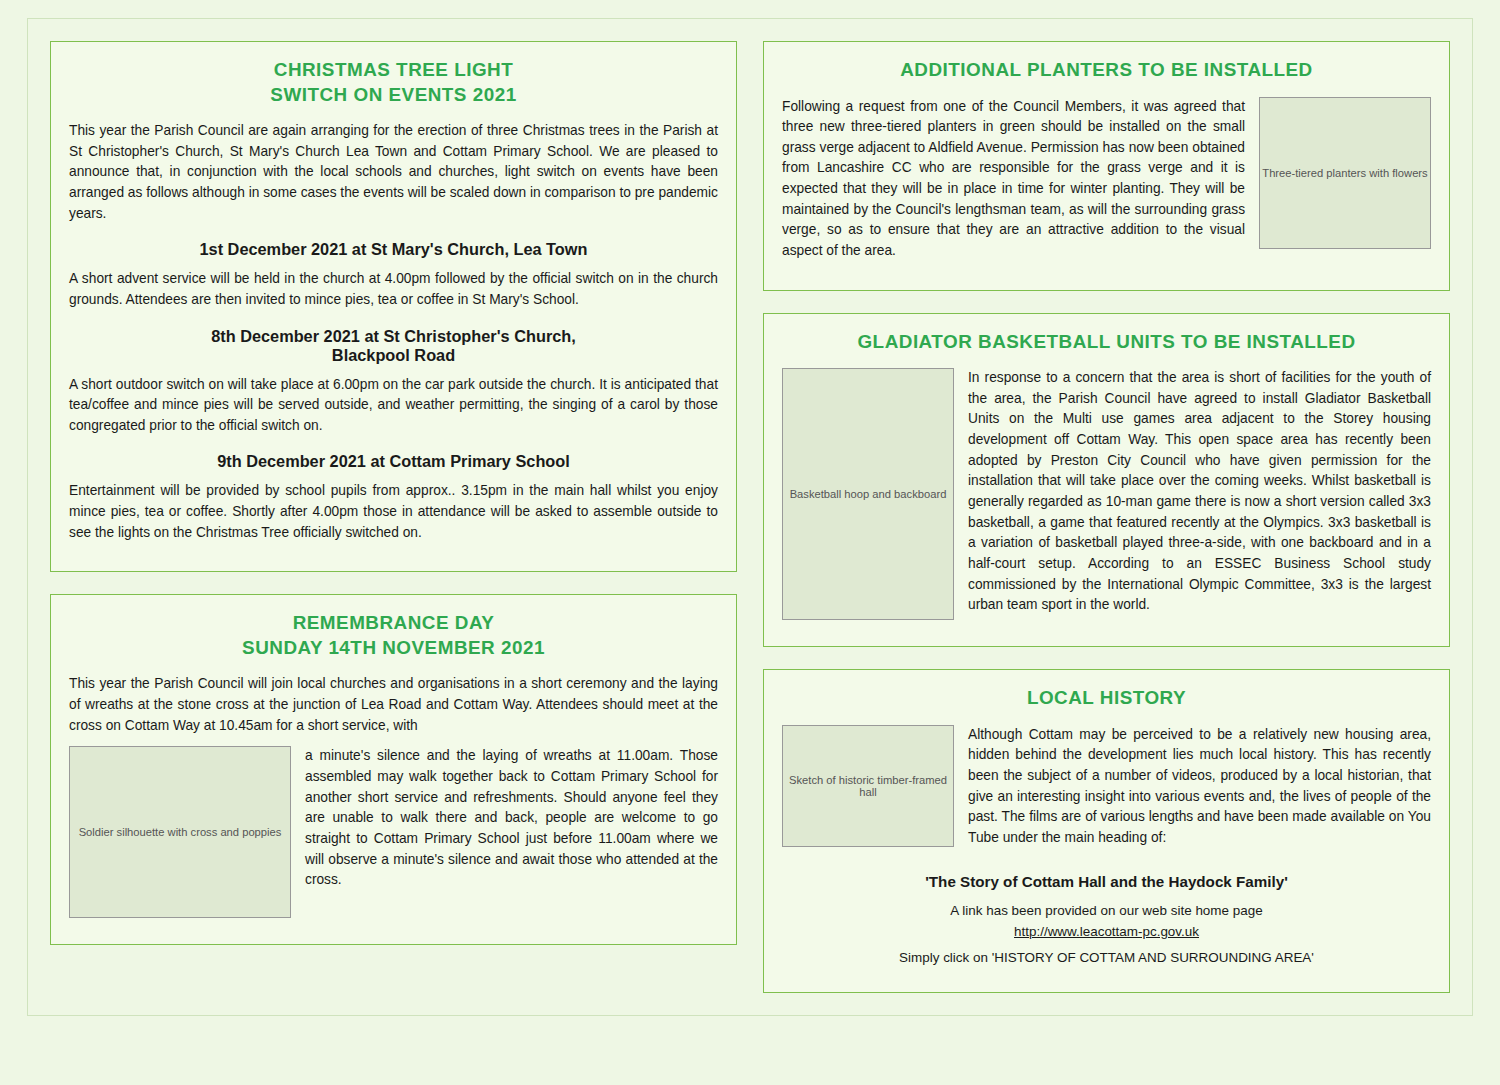Christmas Tree Light
Switch On Events 2021
This year the Parish Council are again arranging for the erection of three Christmas trees in the Parish at St Christopher's Church, St Mary's Church Lea Town and Cottam Primary School. We are pleased to announce that, in conjunction with the local schools and churches, light switch on events have been arranged as follows although in some cases the events will be scaled down in comparison to pre pandemic years.
1st December 2021 at St Mary's Church, Lea Town
A short advent service will be held in the church at 4.00pm followed by the official switch on in the church grounds. Attendees are then invited to mince pies, tea or coffee in St Mary's School.
8th December 2021 at St Christopher's Church,
Blackpool Road
A short outdoor switch on will take place at 6.00pm on the car park outside the church. It is anticipated that tea/coffee and mince pies will be served outside, and weather permitting, the singing of a carol by those congregated prior to the official switch on.
9th December 2021 at Cottam Primary School
Entertainment will be provided by school pupils from approx.. 3.15pm in the main hall whilst you enjoy mince pies, tea or coffee. Shortly after 4.00pm those in attendance will be asked to assemble outside to see the lights on the Christmas Tree officially switched on.
Remembrance Day
Sunday 14th November 2021
This year the Parish Council will join local churches and organisations in a short ceremony and the laying of wreaths at the stone cross at the junction of Lea Road and Cottam Way. Attendees should meet at the cross on Cottam Way at 10.45am for a short service, with
Soldier silhouette with cross and poppies
a minute's silence and the laying of wreaths at 11.00am. Those assembled may walk together back to Cottam Primary School for another short service and refreshments. Should anyone feel they are unable to walk there and back, people are welcome to go straight to Cottam Primary School just before 11.00am where we will observe a minute's silence and await those who attended at the cross.
Additional Planters To Be Installed
Three-tiered planters with flowers
Following a request from one of the Council Members, it was agreed that three new three-tiered planters in green should be installed on the small grass verge adjacent to Aldfield Avenue. Permission has now been obtained from Lancashire CC who are responsible for the grass verge and it is expected that they will be in place in time for winter planting. They will be maintained by the Council's lengthsman team, as will the surrounding grass verge, so as to ensure that they are an attractive addition to the visual aspect of the area.
Gladiator Basketball Units To Be Installed
Basketball hoop and backboard
In response to a concern that the area is short of facilities for the youth of the area, the Parish Council have agreed to install Gladiator Basketball Units on the Multi use games area adjacent to the Storey housing development off Cottam Way. This open space area has recently been adopted by Preston City Council who have given permission for the installation that will take place over the coming weeks. Whilst basketball is generally regarded as 10-man game there is now a short version called 3x3 basketball, a game that featured recently at the Olympics. 3x3 basketball is a variation of basketball played three-a-side, with one backboard and in a half-court setup. According to an ESSEC Business School study commissioned by the International Olympic Committee, 3x3 is the largest urban team sport in the world.
Local History
Sketch of historic timber-framed hall
Although Cottam may be perceived to be a relatively new housing area, hidden behind the development lies much local history. This has recently been the subject of a number of videos, produced by a local historian, that give an interesting insight into various events and, the lives of people of the past. The films are of various lengths and have been made available on You Tube under the main heading of:
'The Story of Cottam Hall and the Haydock Family'
A link has been provided on our web site home page
http://www.leacottam-pc.gov.uk
Simply click on 'HISTORY OF COTTAM AND SURROUNDING AREA'